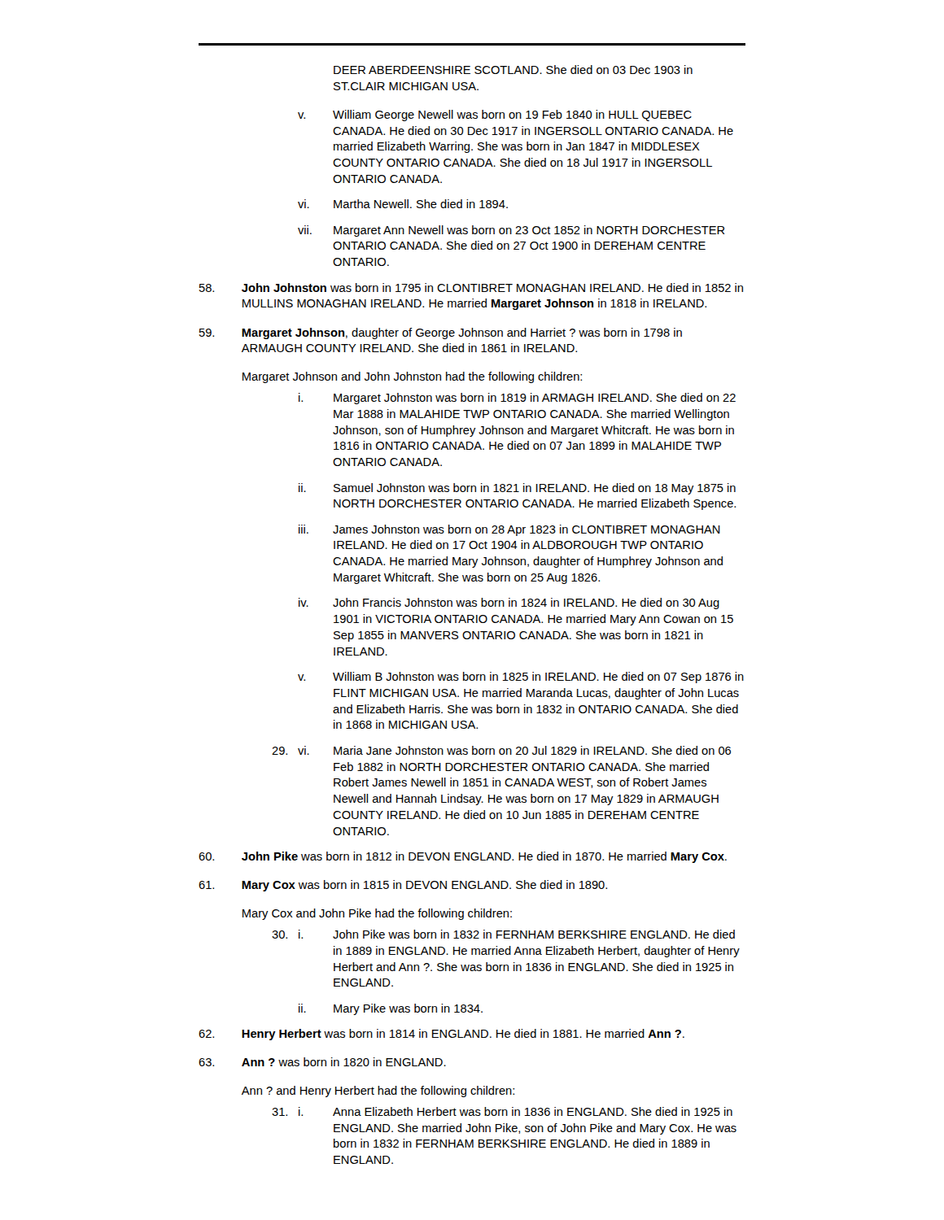DEER ABERDEENSHIRE SCOTLAND. She died on 03 Dec 1903 in ST.CLAIR MICHIGAN USA.
v.
William George Newell was born on 19 Feb 1840 in HULL QUEBEC CANADA. He died on 30 Dec 1917 in INGERSOLL ONTARIO CANADA. He married Elizabeth Warring. She was born in Jan 1847 in MIDDLESEX COUNTY ONTARIO CANADA. She died on 18 Jul 1917 in INGERSOLL ONTARIO CANADA.
vi.
Martha Newell. She died in 1894.
vii.
Margaret Ann Newell was born on 23 Oct 1852 in NORTH DORCHESTER ONTARIO CANADA. She died on 27 Oct 1900 in DEREHAM CENTRE ONTARIO.
58.
John Johnston was born in 1795 in CLONTIBRET MONAGHAN IRELAND. He died in 1852 in MULLINS MONAGHAN IRELAND. He married Margaret Johnson in 1818 in IRELAND.
59.
Margaret Johnson, daughter of George Johnson and Harriet ? was born in 1798 in ARMAUGH COUNTY IRELAND. She died in 1861 in IRELAND.
Margaret Johnson and John Johnston had the following children:
i.
Margaret Johnston was born in 1819 in ARMAGH IRELAND. She died on 22 Mar 1888 in MALAHIDE TWP ONTARIO CANADA. She married Wellington Johnson, son of Humphrey Johnson and Margaret Whitcraft. He was born in 1816 in ONTARIO CANADA. He died on 07 Jan 1899 in MALAHIDE TWP ONTARIO CANADA.
ii.
Samuel Johnston was born in 1821 in IRELAND. He died on 18 May 1875 in NORTH DORCHESTER ONTARIO CANADA. He married Elizabeth Spence.
iii.
James Johnston was born on 28 Apr 1823 in CLONTIBRET MONAGHAN IRELAND. He died on 17 Oct 1904 in ALDBOROUGH TWP ONTARIO CANADA. He married Mary Johnson, daughter of Humphrey Johnson and Margaret Whitcraft. She was born on 25 Aug 1826.
iv.
John Francis Johnston was born in 1824 in IRELAND. He died on 30 Aug 1901 in VICTORIA ONTARIO CANADA. He married Mary Ann Cowan on 15 Sep 1855 in MANVERS ONTARIO CANADA. She was born in 1821 in IRELAND.
v.
William B Johnston was born in 1825 in IRELAND. He died on 07 Sep 1876 in FLINT MICHIGAN USA. He married Maranda Lucas, daughter of John Lucas and Elizabeth Harris. She was born in 1832 in ONTARIO CANADA. She died in 1868 in MICHIGAN USA.
29.
vi.
Maria Jane Johnston was born on 20 Jul 1829 in IRELAND. She died on 06 Feb 1882 in NORTH DORCHESTER ONTARIO CANADA. She married Robert James Newell in 1851 in CANADA WEST, son of Robert James Newell and Hannah Lindsay. He was born on 17 May 1829 in ARMAUGH COUNTY IRELAND. He died on 10 Jun 1885 in DEREHAM CENTRE ONTARIO.
60.
John Pike was born in 1812 in DEVON ENGLAND. He died in 1870. He married Mary Cox.
61.
Mary Cox was born in 1815 in DEVON ENGLAND. She died in 1890.
Mary Cox and John Pike had the following children:
30.
i.
John Pike was born in 1832 in FERNHAM BERKSHIRE ENGLAND. He died in 1889 in ENGLAND. He married Anna Elizabeth Herbert, daughter of Henry Herbert and Ann ?. She was born in 1836 in ENGLAND. She died in 1925 in ENGLAND.
ii.
Mary Pike was born in 1834.
62.
Henry Herbert was born in 1814 in ENGLAND. He died in 1881. He married Ann ?.
63.
Ann ? was born in 1820 in ENGLAND.
Ann ? and Henry Herbert had the following children:
31.
i.
Anna Elizabeth Herbert was born in 1836 in ENGLAND. She died in 1925 in ENGLAND. She married John Pike, son of John Pike and Mary Cox. He was born in 1832 in FERNHAM BERKSHIRE ENGLAND. He died in 1889 in ENGLAND.